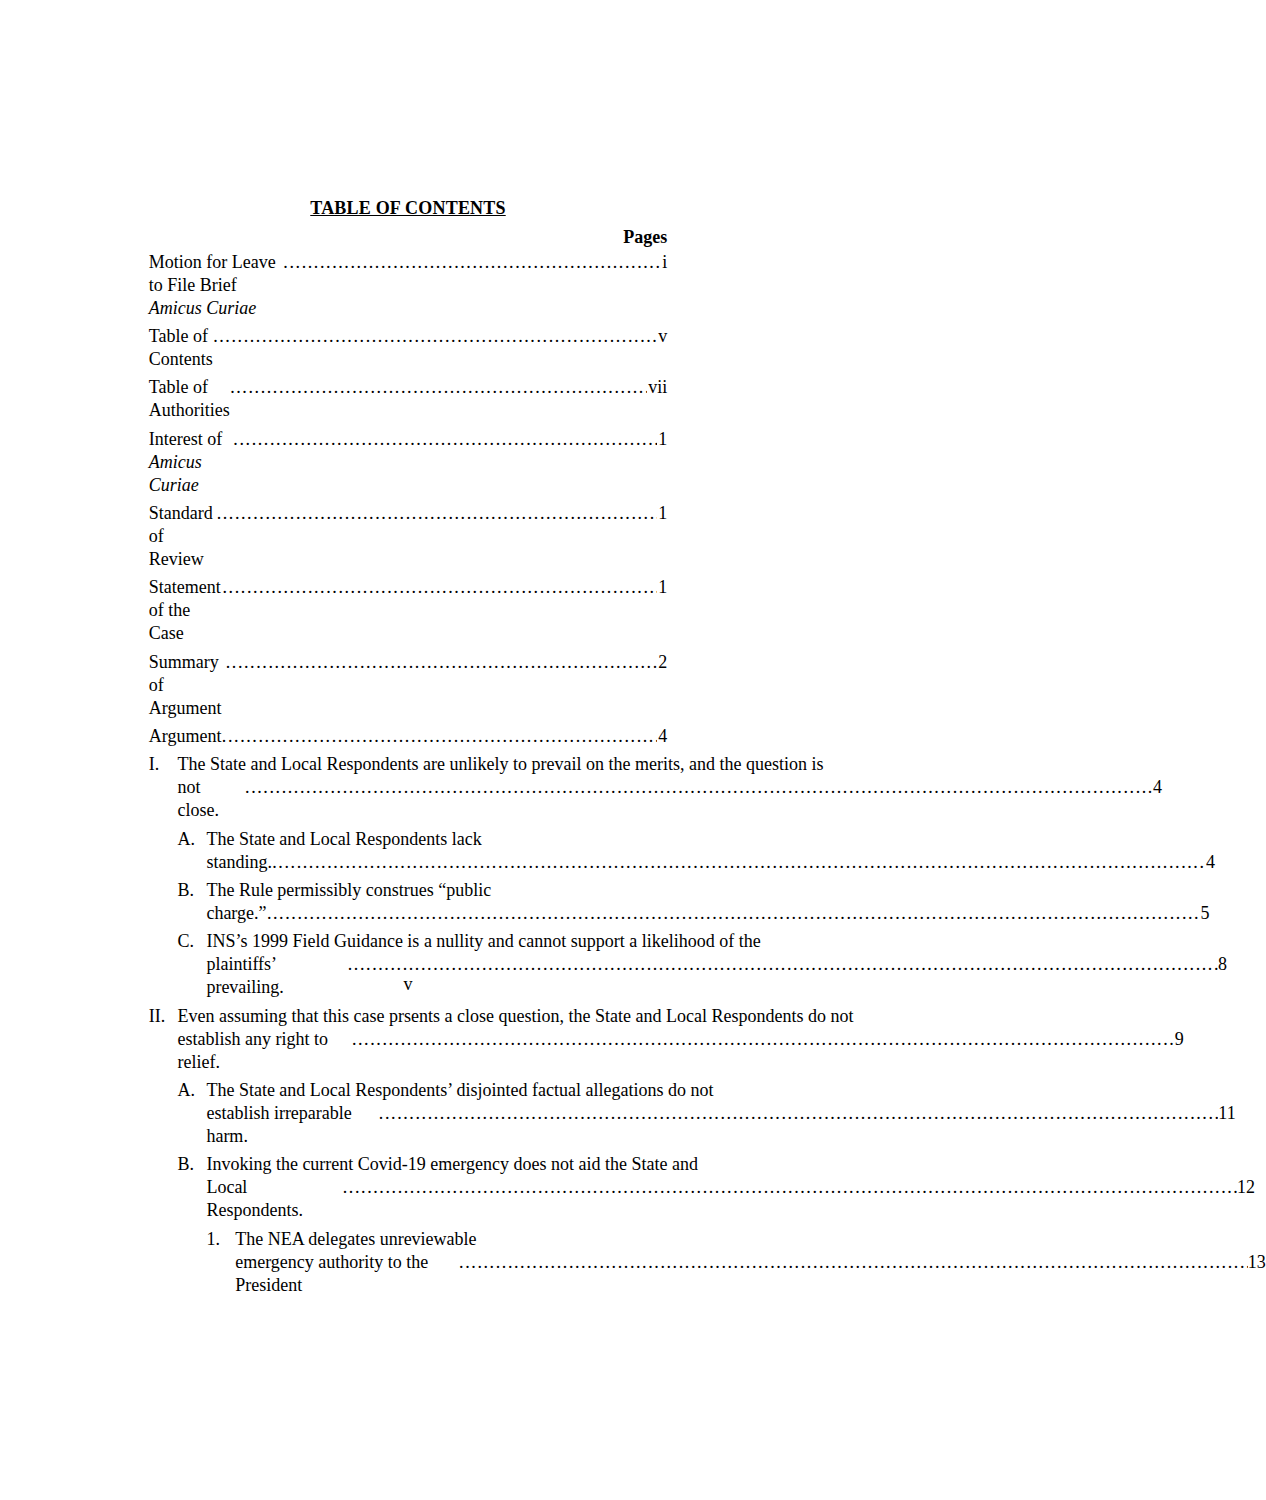TABLE OF CONTENTS
Pages
Motion for Leave to File Brief Amicus Curiae i
Table of Contents v
Table of Authorities vii
Interest of Amicus Curiae 1
Standard of Review 1
Statement of the Case 1
Summary of Argument 2
Argument 4
I. The State and Local Respondents are unlikely to prevail on the merits, and the question is not close. 4
A. The State and Local Respondents lack standing. 4
B. The Rule permissibly construes “public charge.” 5
C. INS’s 1999 Field Guidance is a nullity and cannot support a likelihood of the plaintiffs’ prevailing. 8
II. Even assuming that this case prsents a close question, the State and Local Respondents do not establish any right to relief. 9
A. The State and Local Respondents’ disjointed factual allegations do not establish irreparable harm. 11
B. Invoking the current Covid-19 emergency does not aid the State and Local Respondents. 12
1. The NEA delegates unreviewable emergency authority to the President 13
v